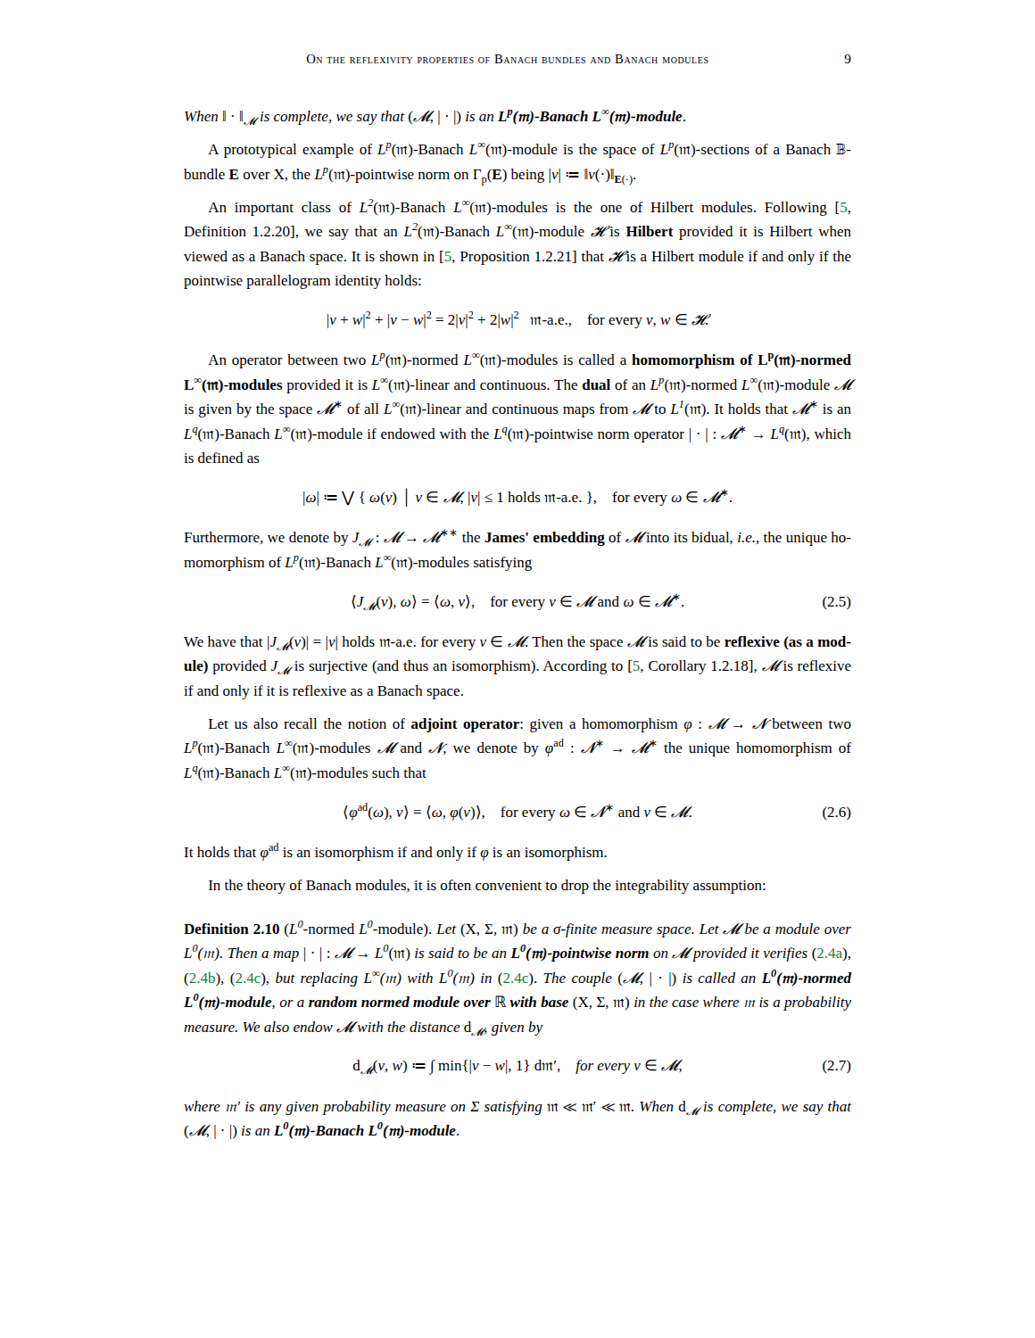On the reflexivity properties of Banach bundles and Banach modules
9
When ‖ · ‖𝓜 is complete, we say that (𝓜, | · |) is an Lp(𝔪)-Banach L∞(𝔪)-module.
A prototypical example of Lp(𝔪)-Banach L∞(𝔪)-module is the space of Lp(𝔪)-sections of a Banach 𝔹-bundle E over X, the Lp(𝔪)-pointwise norm on Γp(E) being |v| ≔ ‖v(·)‖E(·).
An important class of L2(𝔪)-Banach L∞(𝔪)-modules is the one of Hilbert modules. Following [5, Definition 1.2.20], we say that an L2(𝔪)-Banach L∞(𝔪)-module 𝓗 is Hilbert provided it is Hilbert when viewed as a Banach space. It is shown in [5, Proposition 1.2.21] that 𝓗 is a Hilbert module if and only if the pointwise parallelogram identity holds:
|v + w|2 + |v − w|2 = 2|v|2 + 2|w|2 𝔪-a.e., for every v, w ∈ 𝓗.
An operator between two Lp(𝔪)-normed L∞(𝔪)-modules is called a homomorphism of Lp(𝔪)-normed L∞(𝔪)-modules provided it is L∞(𝔪)-linear and continuous. The dual of an Lp(𝔪)-normed L∞(𝔪)-module 𝓜 is given by the space 𝓜∗ of all L∞(𝔪)-linear and continuous maps from 𝓜 to L1(𝔪). It holds that 𝓜∗ is an Lq(𝔪)-Banach L∞(𝔪)-module if endowed with the Lq(𝔪)-pointwise norm operator | · | : 𝓜∗ → Lq(𝔪), which is defined as
|ω| ≔ ⋁ { ω(v) │ v ∈ 𝓜, |v| ≤ 1 holds 𝔪-a.e. }, for every ω ∈ 𝓜∗.
Furthermore, we denote by J𝓜 : 𝓜 → 𝓜∗∗ the James' embedding of 𝓜 into its bidual, i.e., the unique homomorphism of Lp(𝔪)-Banach L∞(𝔪)-modules satisfying
⟨J𝓜(v), ω⟩ = ⟨ω, v⟩, for every v ∈ 𝓜 and ω ∈ 𝓜∗.
(2.5)
We have that |J𝓜(v)| = |v| holds 𝔪-a.e. for every v ∈ 𝓜. Then the space 𝓜 is said to be reflexive (as a module) provided J𝓜 is surjective (and thus an isomorphism). According to [5, Corollary 1.2.18], 𝓜 is reflexive if and only if it is reflexive as a Banach space.
Let us also recall the notion of adjoint operator: given a homomorphism φ : 𝓜 → 𝓝 between two Lp(𝔪)-Banach L∞(𝔪)-modules 𝓜 and 𝓝, we denote by φad : 𝓝∗ → 𝓜∗ the unique homomorphism of Lq(𝔪)-Banach L∞(𝔪)-modules such that
⟨φad(ω), v⟩ = ⟨ω, φ(v)⟩, for every ω ∈ 𝓝∗ and v ∈ 𝓜.
(2.6)
It holds that φad is an isomorphism if and only if φ is an isomorphism.
In the theory of Banach modules, it is often convenient to drop the integrability assumption:
Definition 2.10 (L0-normed L0-module). Let (X, Σ, 𝔪) be a σ-finite measure space. Let 𝓜 be a module over L0(𝔪). Then a map | · | : 𝓜 → L0(𝔪) is said to be an L0(𝔪)-pointwise norm on 𝓜 provided it verifies (2.4a), (2.4b), (2.4c), but replacing L∞(𝔪) with L0(𝔪) in (2.4c). The couple (𝓜, | · |) is called an L0(𝔪)-normed L0(𝔪)-module, or a random normed module over ℝ with base (X, Σ, 𝔪) in the case where 𝔪 is a probability measure. We also endow 𝓜 with the distance d𝓜, given by
d𝓜(v, w) ≔ ∫ min{|v − w|, 1} d𝔪′, for every v ∈ 𝓜,
(2.7)
where 𝔪′ is any given probability measure on Σ satisfying 𝔪 ≪ 𝔪′ ≪ 𝔪. When d𝓜 is complete, we say that (𝓜, | · |) is an L0(𝔪)-Banach L0(𝔪)-module.